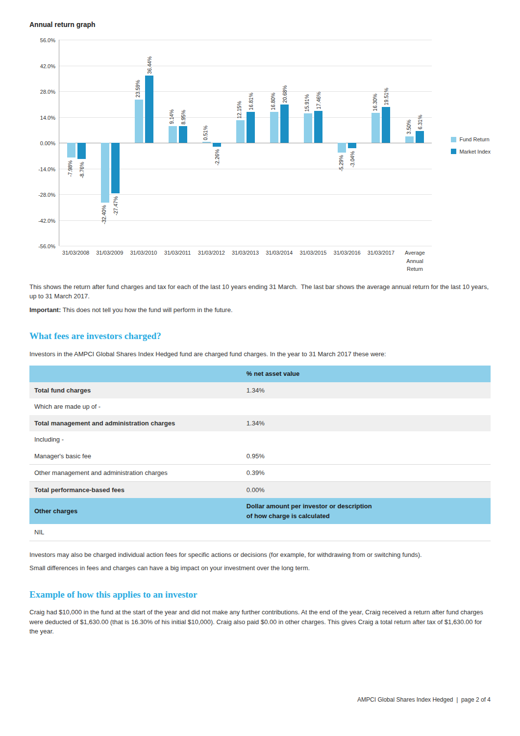Annual return graph
56.0%
42.0%
28.0%
14.0%
0.00%
-14.0%
-28.0%
-42.0%
-56.0%
-7.98%
-8.76%
-32.40%
-27.47%
23.59%
36.44%
9.14%
8.95%
0.51%
-2.26%
12.15%
16.81%
16.80%
20.68%
15.91%
17.46%
-5.29%
-3.04%
16.30%
19.51%
3.50%
6.31%
Fund Return
Market Index
31/03/2008
31/03/2009
31/03/2010
31/03/2011
31/03/2012
31/03/2013
31/03/2014
31/03/2015
31/03/2016
31/03/2017
Average
Annual
Return
This shows the return after fund charges and tax for each of the last 10 years ending 31 March. The last bar shows the average annual return for the last 10 years, up to 31 March 2017.
Important: This does not tell you how the fund will perform in the future.
What fees are investors charged?
Investors in the AMPCI Global Shares Index Hedged fund are charged fund charges. In the year to 31 March 2017 these were:
| | % net asset value |
| --- | --- |
| Total fund charges | 1.34% |
| Which are made up of - | |
| Total management and administration charges | 1.34% |
| Including - | |
| Manager's basic fee | 0.95% |
| Other management and administration charges | 0.39% |
| Total performance-based fees | 0.00% |
| Other charges | Dollar amount per investor or description of how charge is calculated |
| NIL | |
Investors may also be charged individual action fees for specific actions or decisions (for example, for withdrawing from or switching funds).
Small differences in fees and charges can have a big impact on your investment over the long term.
Example of how this applies to an investor
Craig had $10,000 in the fund at the start of the year and did not make any further contributions. At the end of the year, Craig received a return after fund charges were deducted of $1,630.00 (that is 16.30% of his initial $10,000). Craig also paid $0.00 in other charges. This gives Craig a total return after tax of $1,630.00 for the year.
AMPCI Global Shares Index Hedged | page 2 of 4